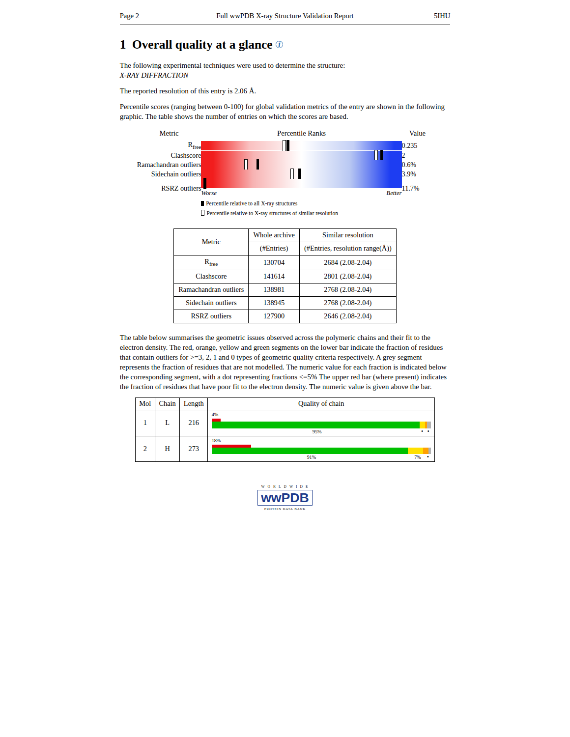Page 2
Full wwPDB X-ray Structure Validation Report
5IHU
1 Overall quality at a glance i
The following experimental techniques were used to determine the structure:
X-RAY DIFFRACTION
The reported resolution of this entry is 2.06 Å.
Percentile scores (ranging between 0-100) for global validation metrics of the entry are shown in the following graphic. The table shows the number of entries on which the scores are based.
| Metric | Percentile Ranks | Value |
| --- | --- | --- |
| R free | | 0.235 |
| Clashscore | | 2 |
| Ramachandran outliers | | 0.6% |
| Sidechain outliers | | 3.9% |
| RSRZ outliers | Worse Better | 11.7% |
| | Percentile relative to all X-ray structures Percentile relative to X-ray structures of similar resolution | |
| Metric | Whole archive | Similar resolution |
| --- | --- | --- |
| (#Entries) | (#Entries, resolution range(Å)) |
| R free | 130704 | 2684 (2.08-2.04) |
| Clashscore | 141614 | 2801 (2.08-2.04) |
| Ramachandran outliers | 138981 | 2768 (2.08-2.04) |
| Sidechain outliers | 138945 | 2768 (2.08-2.04) |
| RSRZ outliers | 127900 | 2646 (2.08-2.04) |
The table below summarises the geometric issues observed across the polymeric chains and their fit to the electron density. The red, orange, yellow and green segments on the lower bar indicate the fraction of residues that contain outliers for >=3, 2, 1 and 0 types of geometric quality criteria respectively. A grey segment represents the fraction of residues that are not modelled. The numeric value for each fraction is indicated below the corresponding segment, with a dot representing fractions <=5% The upper red bar (where present) indicates the fraction of residues that have poor fit to the electron density. The numeric value is given above the bar.
| Mol | Chain | Length | Quality of chain |
| --- | --- | --- | --- |
| 1 | L | 216 | 4% 95% • • |
| 2 | H | 273 | 18% 91% 7% • |
W O R L D W I D E
ww PDB
PROTEIN DATA BANK